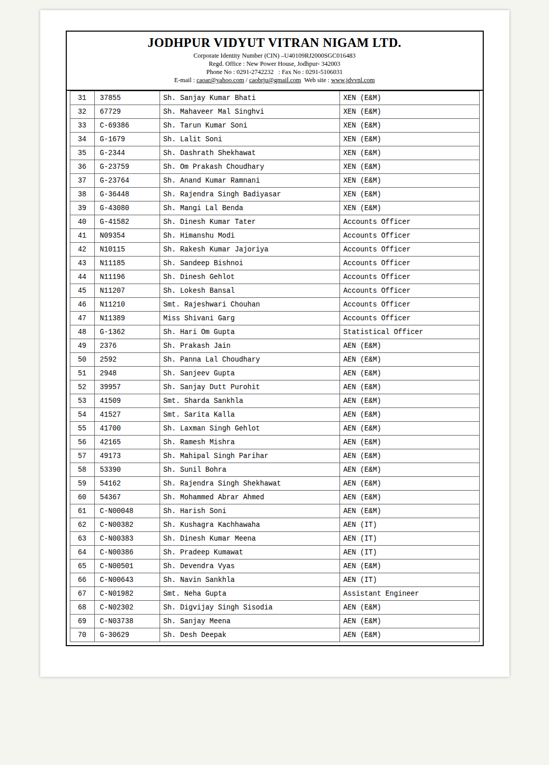JODHPUR VIDYUT VITRAN NIGAM LTD.
Corporate Identity Number (CIN) –U40109RJ2000SGC016483
Regd. Office : New Power House, Jodhpur- 342003
Phone No : 0291-2742232 : Fax No : 0291-5106031
E-mail : caoar@yahoo.com / caobrju@gmail.com Web site : www.jdvvnl.com
| 31 | 37855 | Sh. Sanjay Kumar Bhati | XEN (E&M) |
| 32 | 67729 | Sh. Mahaveer Mal Singhvi | XEN (E&M) |
| 33 | C-69386 | Sh. Tarun Kumar Soni | XEN (E&M) |
| 34 | G-1679 | Sh. Lalit Soni | XEN (E&M) |
| 35 | G-2344 | Sh. Dashrath Shekhawat | XEN (E&M) |
| 36 | G-23759 | Sh. Om Prakash Choudhary | XEN (E&M) |
| 37 | G-23764 | Sh. Anand Kumar Ramnani | XEN (E&M) |
| 38 | G-36448 | Sh. Rajendra Singh Badiyasar | XEN (E&M) |
| 39 | G-43080 | Sh. Mangi Lal Benda | XEN (E&M) |
| 40 | G-41582 | Sh. Dinesh Kumar Tater | Accounts Officer |
| 41 | N09354 | Sh. Himanshu Modi | Accounts Officer |
| 42 | N10115 | Sh. Rakesh Kumar Jajoriya | Accounts Officer |
| 43 | N11185 | Sh. Sandeep Bishnoi | Accounts Officer |
| 44 | N11196 | Sh. Dinesh Gehlot | Accounts Officer |
| 45 | N11207 | Sh. Lokesh Bansal | Accounts Officer |
| 46 | N11210 | Smt. Rajeshwari Chouhan | Accounts Officer |
| 47 | N11389 | Miss Shivani Garg | Accounts Officer |
| 48 | G-1362 | Sh. Hari Om Gupta | Statistical Officer |
| 49 | 2376 | Sh. Prakash Jain | AEN (E&M) |
| 50 | 2592 | Sh. Panna Lal Choudhary | AEN (E&M) |
| 51 | 2948 | Sh. Sanjeev Gupta | AEN (E&M) |
| 52 | 39957 | Sh. Sanjay Dutt Purohit | AEN (E&M) |
| 53 | 41509 | Smt. Sharda Sankhla | AEN (E&M) |
| 54 | 41527 | Smt. Sarita Kalla | AEN (E&M) |
| 55 | 41700 | Sh. Laxman Singh Gehlot | AEN (E&M) |
| 56 | 42165 | Sh. Ramesh Mishra | AEN (E&M) |
| 57 | 49173 | Sh. Mahipal Singh Parihar | AEN (E&M) |
| 58 | 53390 | Sh. Sunil Bohra | AEN (E&M) |
| 59 | 54162 | Sh. Rajendra Singh Shekhawat | AEN (E&M) |
| 60 | 54367 | Sh. Mohammed Abrar Ahmed | AEN (E&M) |
| 61 | C-N00048 | Sh. Harish Soni | AEN (E&M) |
| 62 | C-N00382 | Sh. Kushagra Kachhawaha | AEN (IT) |
| 63 | C-N00383 | Sh. Dinesh Kumar Meena | AEN (IT) |
| 64 | C-N00386 | Sh. Pradeep Kumawat | AEN (IT) |
| 65 | C-N00501 | Sh. Devendra Vyas | AEN (E&M) |
| 66 | C-N00643 | Sh. Navin Sankhla | AEN (IT) |
| 67 | C-N01982 | Smt. Neha Gupta | Assistant Engineer |
| 68 | C-N02302 | Sh. Digvijay Singh Sisodia | AEN (E&M) |
| 69 | C-N03738 | Sh. Sanjay Meena | AEN (E&M) |
| 70 | G-30629 | Sh. Desh Deepak | AEN (E&M) |